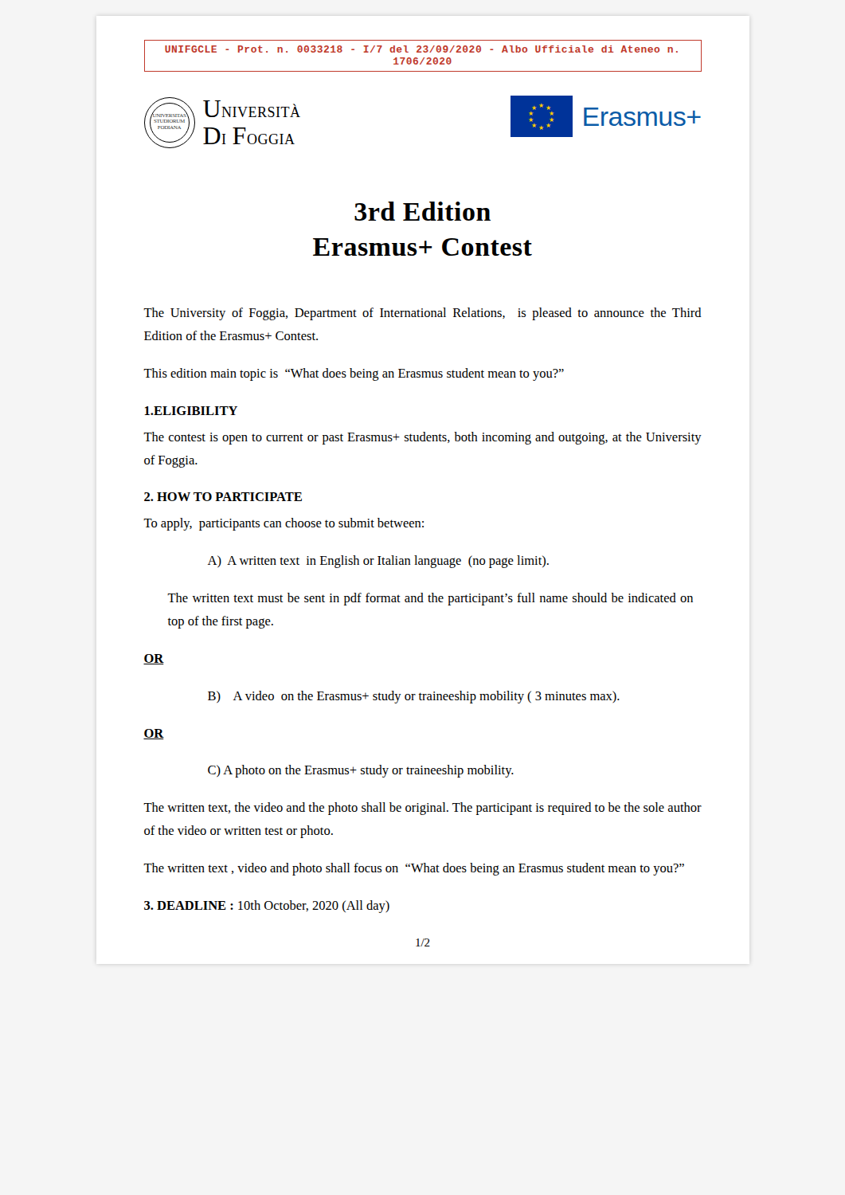UNIFGCLE - Prot. n. 0033218 - I/7 del 23/09/2020 - Albo Ufficiale di Ateneo n. 1706/2020
UNIVERSITAS
STUDIORUM
FODIANA
Università Di Foggia
★ ★ ★ ★ ★ ★ ★ ★ ★ ★
Erasmus+
3rd Edition
Erasmus+ Contest
The University of Foggia, Department of International Relations, is pleased to announce the Third Edition of the Erasmus+ Contest.
This edition main topic is “What does being an Erasmus student mean to you?”
1.ELIGIBILITY
The contest is open to current or past Erasmus+ students, both incoming and outgoing, at the University of Foggia.
2. HOW TO PARTICIPATE
To apply, participants can choose to submit between:
A) A written text in English or Italian language (no page limit).
The written text must be sent in pdf format and the participant’s full name should be indicated on top of the first page.
OR
B) A video on the Erasmus+ study or traineeship mobility ( 3 minutes max).
OR
C) A photo on the Erasmus+ study or traineeship mobility.
The written text, the video and the photo shall be original. The participant is required to be the sole author of the video or written test or photo.
The written text , video and photo shall focus on “What does being an Erasmus student mean to you?”
3. DEADLINE : 10th October, 2020 (All day)
1/2